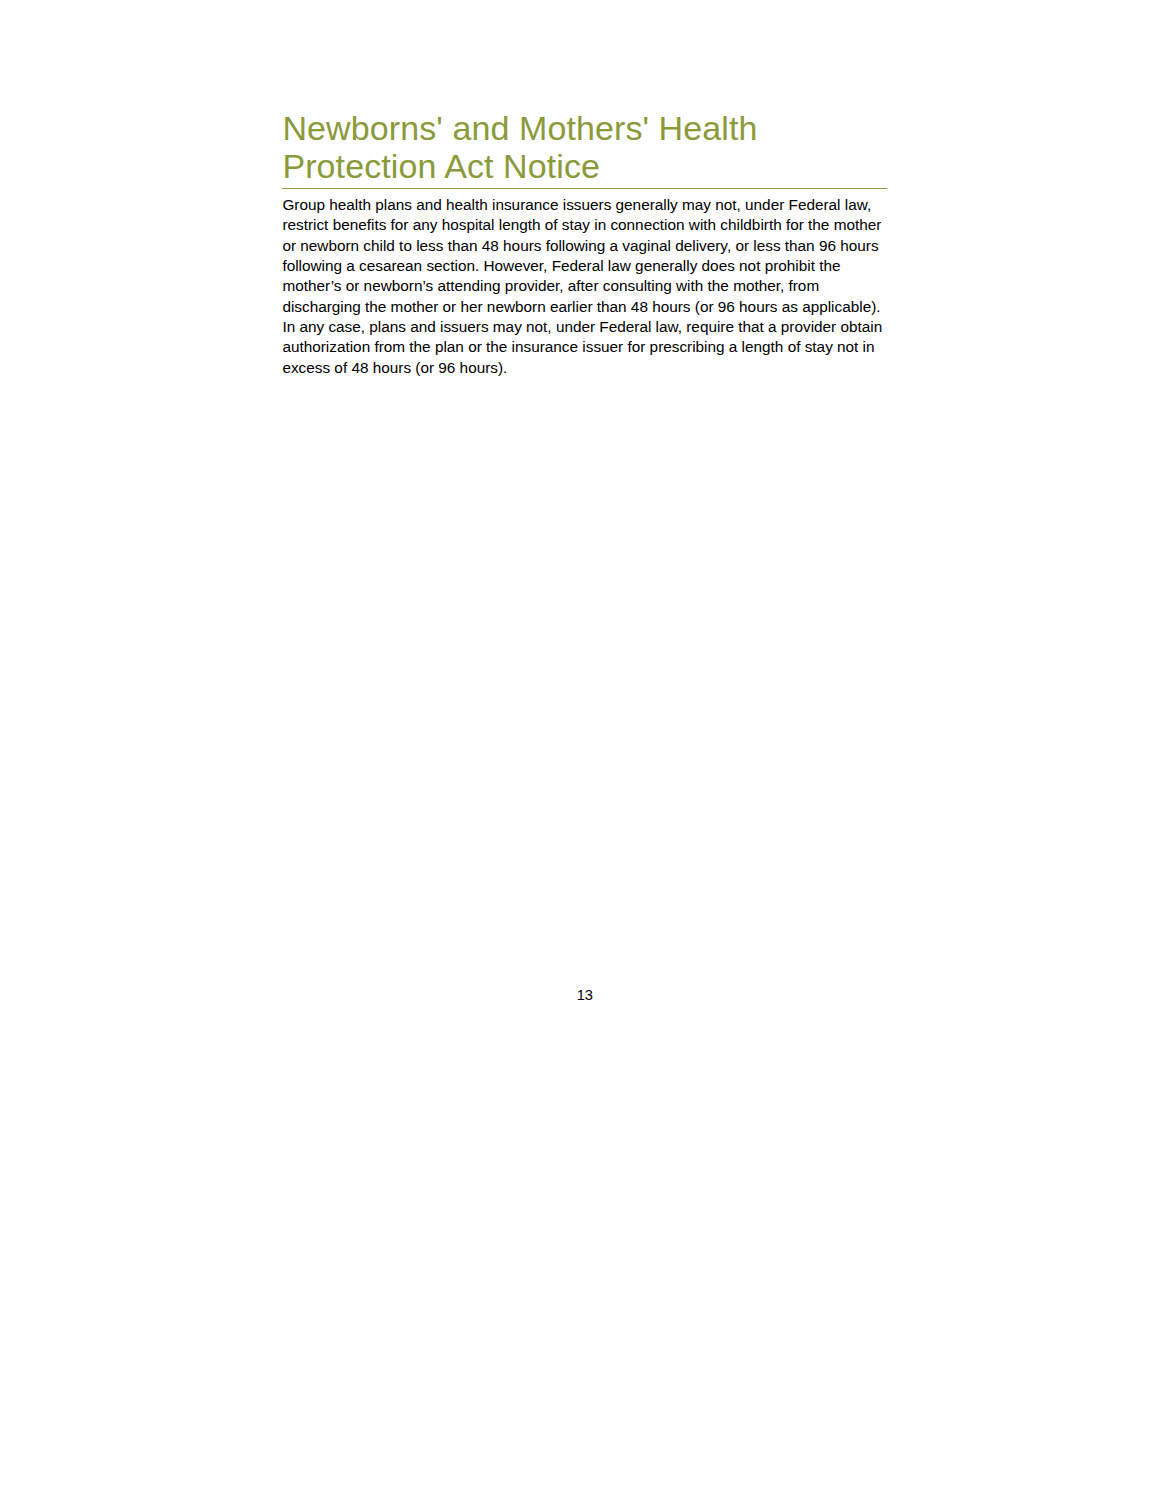Newborns' and Mothers' Health Protection Act Notice
Group health plans and health insurance issuers generally may not, under Federal law, restrict benefits for any hospital length of stay in connection with childbirth for the mother or newborn child to less than 48 hours following a vaginal delivery, or less than 96 hours following a cesarean section. However, Federal law generally does not prohibit the mother’s or newborn’s attending provider, after consulting with the mother, from discharging the mother or her newborn earlier than 48 hours (or 96 hours as applicable). In any case, plans and issuers may not, under Federal law, require that a provider obtain authorization from the plan or the insurance issuer for prescribing a length of stay not in excess of 48 hours (or 96 hours).
13